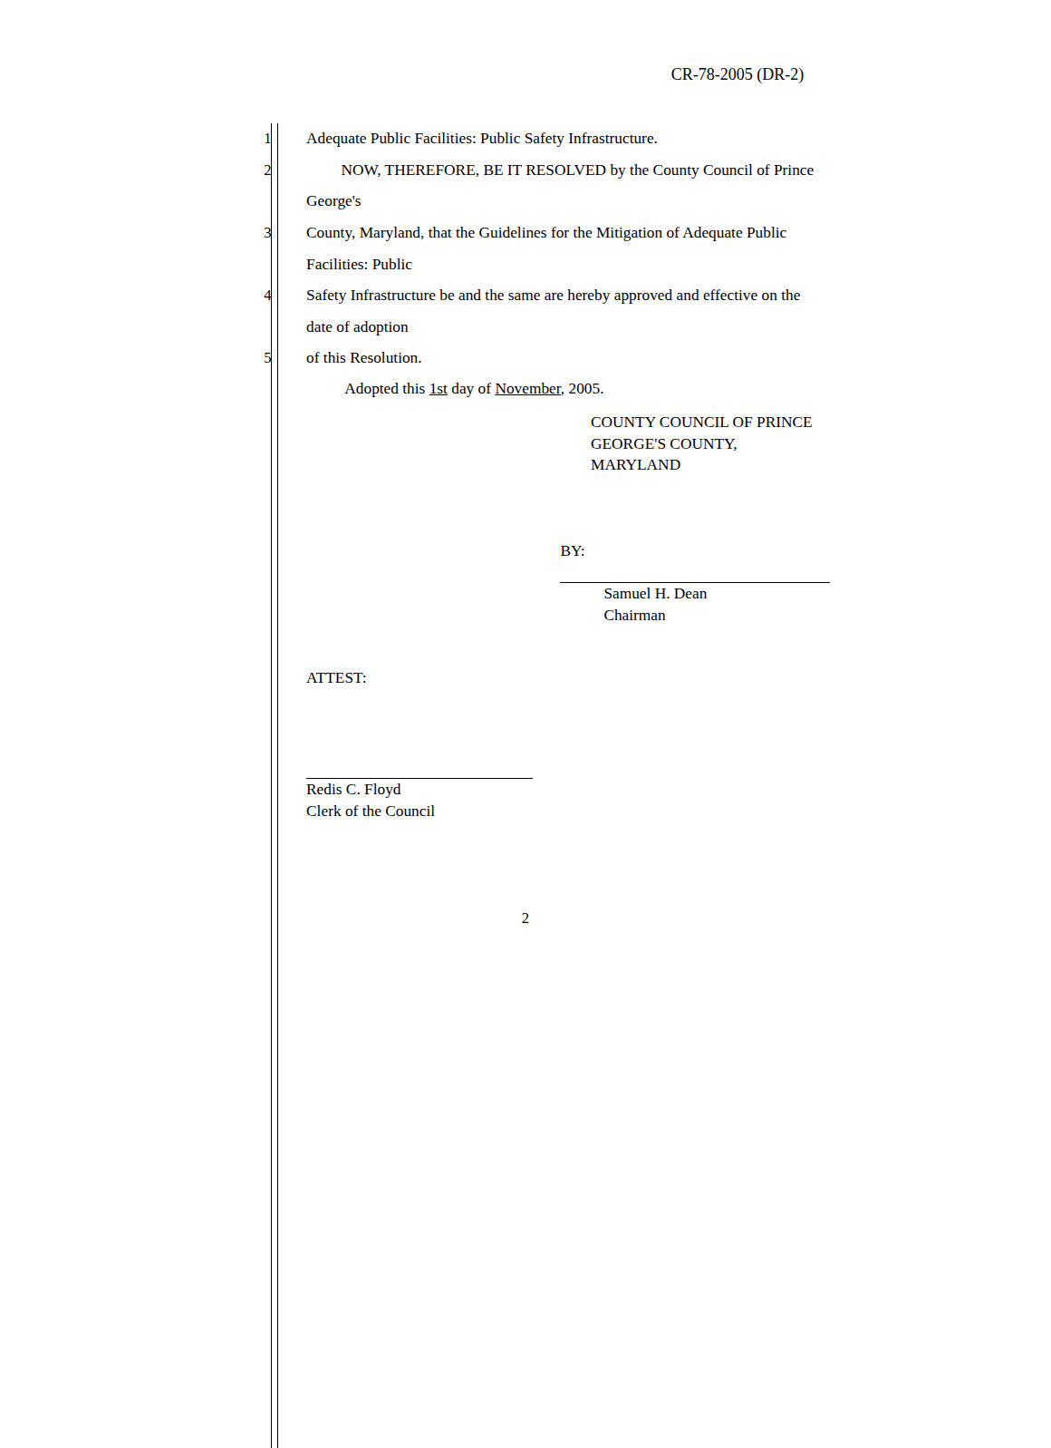CR-78-2005 (DR-2)
Adequate Public Facilities: Public Safety Infrastructure.
NOW, THEREFORE, BE IT RESOLVED by the County Council of Prince George's
County, Maryland, that the Guidelines for the Mitigation of Adequate Public Facilities: Public
Safety Infrastructure be and the same are hereby approved and effective on the date of adoption
of this Resolution.
Adopted this 1st day of November, 2005.
COUNTY COUNCIL OF PRINCE
GEORGE'S COUNTY, MARYLAND
BY:
Samuel H. Dean
Chairman
ATTEST:
Redis C. Floyd
Clerk of the Council
2